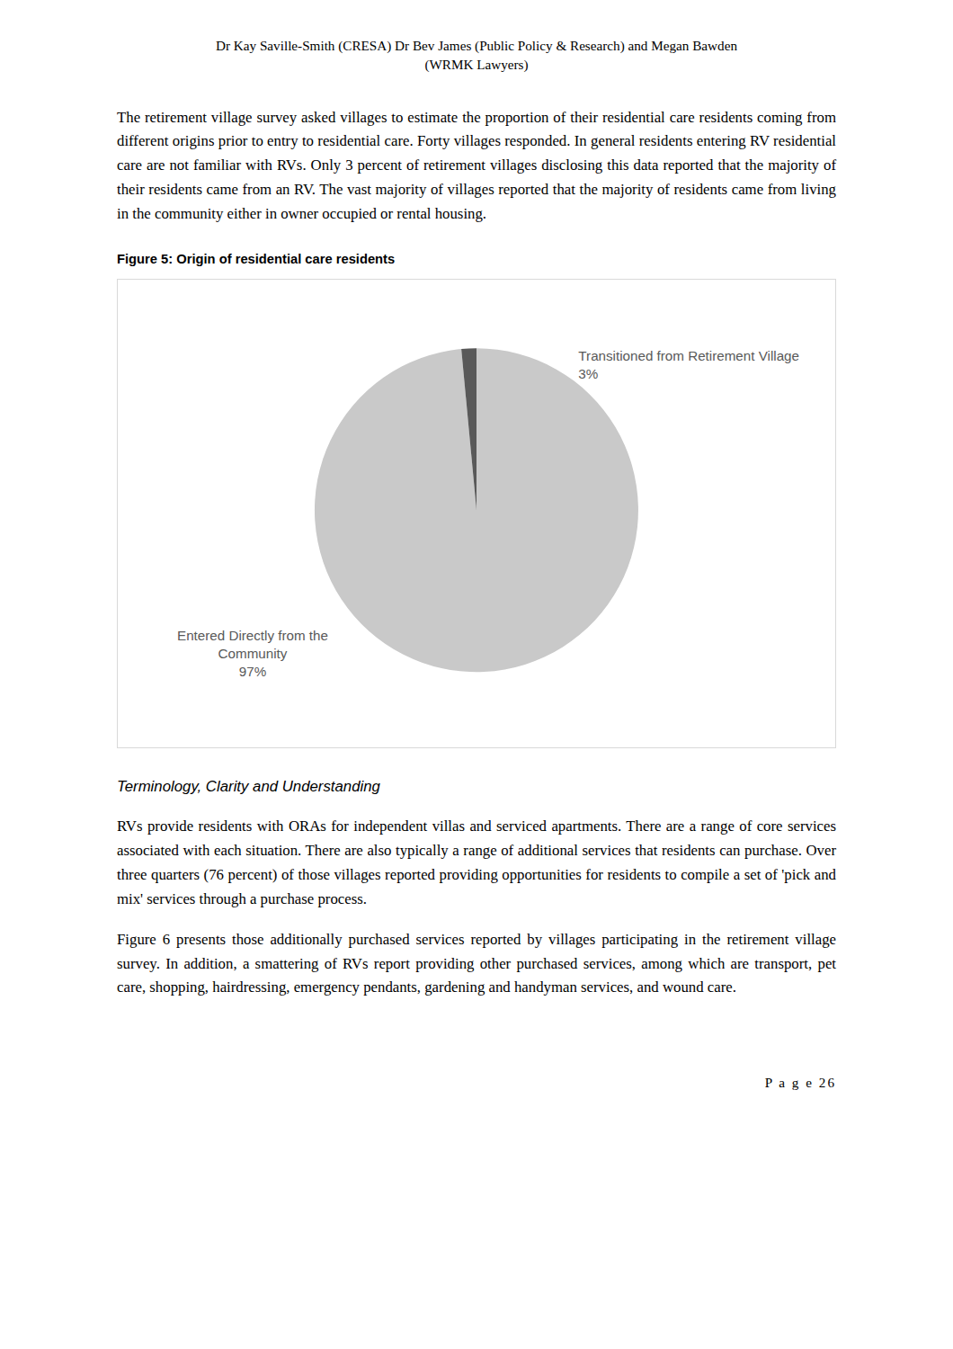Dr Kay Saville-Smith (CRESA) Dr Bev James (Public Policy & Research) and Megan Bawden
(WRMK Lawyers)
The retirement village survey asked villages to estimate the proportion of their residential care residents coming from different origins prior to entry to residential care. Forty villages responded. In general residents entering RV residential care are not familiar with RVs. Only 3 percent of retirement villages disclosing this data reported that the majority of their residents came from an RV. The vast majority of villages reported that the majority of residents came from living in the community either in owner occupied or rental housing.
Figure 5: Origin of residential care residents
Transitioned from Retirement Village
3%
Entered Directly from the Community
97%
Terminology, Clarity and Understanding
RVs provide residents with ORAs for independent villas and serviced apartments. There are a range of core services associated with each situation. There are also typically a range of additional services that residents can purchase. Over three quarters (76 percent) of those villages reported providing opportunities for residents to compile a set of 'pick and mix' services through a purchase process.
Figure 6 presents those additionally purchased services reported by villages participating in the retirement village survey. In addition, a smattering of RVs report providing other purchased services, among which are transport, pet care, shopping, hairdressing, emergency pendants, gardening and handyman services, and wound care.
P a g e 26